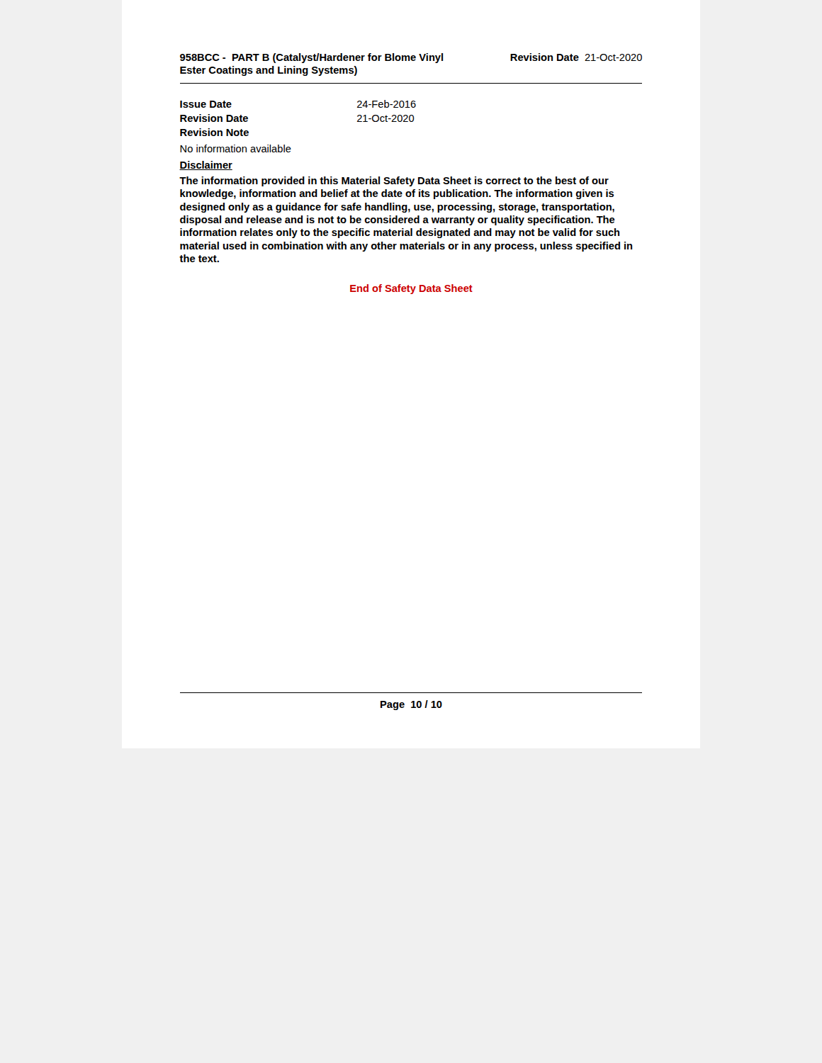958BCC - PART B (Catalyst/Hardener for Blome Vinyl Ester Coatings and Lining Systems)
Revision Date 21-Oct-2020
| Issue Date | 24-Feb-2016 |
| Revision Date | 21-Oct-2020 |
| Revision Note | |
No information available
Disclaimer
The information provided in this Material Safety Data Sheet is correct to the best of our knowledge, information and belief at the date of its publication. The information given is designed only as a guidance for safe handling, use, processing, storage, transportation, disposal and release and is not to be considered a warranty or quality specification. The information relates only to the specific material designated and may not be valid for such material used in combination with any other materials or in any process, unless specified in the text.
End of Safety Data Sheet
Page 10 / 10